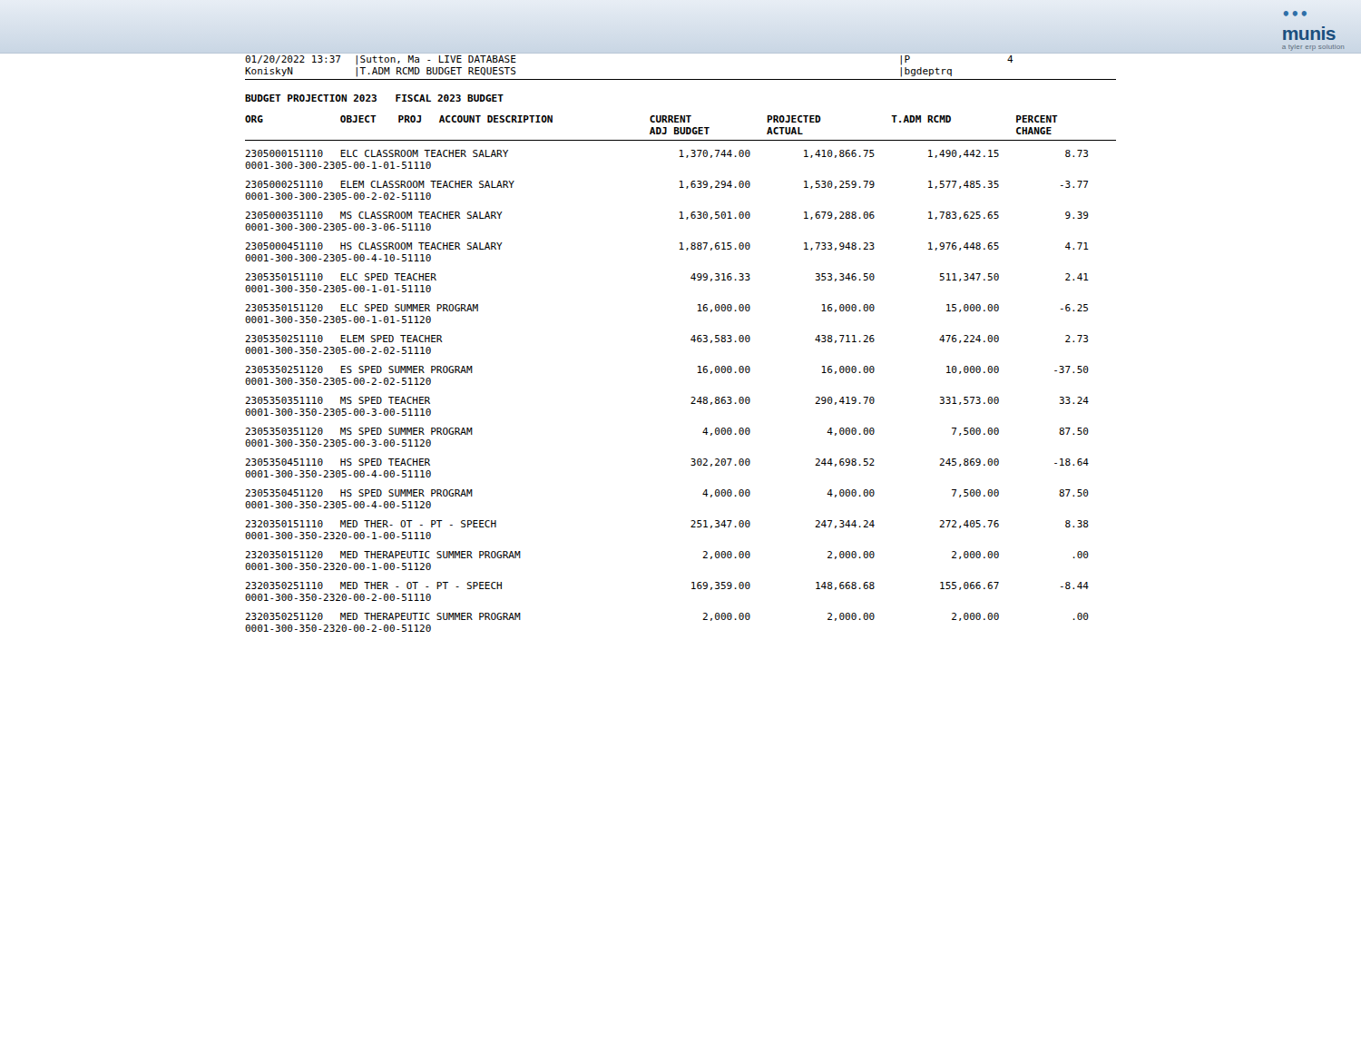•••
munis
a tyler erp solution
| 01/20/2022 13:37 | /Sutton, Ma - LIVE DATABASE | | /P | 4 |
| KoniskyN | /T.ADM RCMD BUDGET REQUESTS | | /bgdeptrq | |
BUDGET PROJECTION 2023 FISCAL 2023 BUDGET
| ORG | OBJECT | PROJ | ACCOUNT DESCRIPTION | CURRENT ADJ BUDGET | PROJECTED ACTUAL | T.ADM RCMD | PERCENT CHANGE |
| --- | --- | --- | --- | --- | --- | --- | --- |
| 2305000151110 | ELC CLASSROOM TEACHER SALARY | 1,370,744.00 | 1,410,866.75 | 1,490,442.15 | 8.73 |
| 0001-300-300-2305-00-1-01-51110 | | | | |
| 2305000251110 | ELEM CLASSROOM TEACHER SALARY | 1,639,294.00 | 1,530,259.79 | 1,577,485.35 | -3.77 |
| 0001-300-300-2305-00-2-02-51110 | | | | |
| 2305000351110 | MS CLASSROOM TEACHER SALARY | 1,630,501.00 | 1,679,288.06 | 1,783,625.65 | 9.39 |
| 0001-300-300-2305-00-3-06-51110 | | | | |
| 2305000451110 | HS CLASSROOM TEACHER SALARY | 1,887,615.00 | 1,733,948.23 | 1,976,448.65 | 4.71 |
| 0001-300-300-2305-00-4-10-51110 | | | | |
| 2305350151110 | ELC SPED TEACHER | 499,316.33 | 353,346.50 | 511,347.50 | 2.41 |
| 0001-300-350-2305-00-1-01-51110 | | | | |
| 2305350151120 | ELC SPED SUMMER PROGRAM | 16,000.00 | 16,000.00 | 15,000.00 | -6.25 |
| 0001-300-350-2305-00-1-01-51120 | | | | |
| 2305350251110 | ELEM SPED TEACHER | 463,583.00 | 438,711.26 | 476,224.00 | 2.73 |
| 0001-300-350-2305-00-2-02-51110 | | | | |
| 2305350251120 | ES SPED SUMMER PROGRAM | 16,000.00 | 16,000.00 | 10,000.00 | -37.50 |
| 0001-300-350-2305-00-2-02-51120 | | | | |
| 2305350351110 | MS SPED TEACHER | 248,863.00 | 290,419.70 | 331,573.00 | 33.24 |
| 0001-300-350-2305-00-3-00-51110 | | | | |
| 2305350351120 | MS SPED SUMMER PROGRAM | 4,000.00 | 4,000.00 | 7,500.00 | 87.50 |
| 0001-300-350-2305-00-3-00-51120 | | | | |
| 2305350451110 | HS SPED TEACHER | 302,207.00 | 244,698.52 | 245,869.00 | -18.64 |
| 0001-300-350-2305-00-4-00-51110 | | | | |
| 2305350451120 | HS SPED SUMMER PROGRAM | 4,000.00 | 4,000.00 | 7,500.00 | 87.50 |
| 0001-300-350-2305-00-4-00-51120 | | | | |
| 2320350151110 | MED THER- OT - PT - SPEECH | 251,347.00 | 247,344.24 | 272,405.76 | 8.38 |
| 0001-300-350-2320-00-1-00-51110 | | | | |
| 2320350151120 | MED THERAPEUTIC SUMMER PROGRAM | 2,000.00 | 2,000.00 | 2,000.00 | .00 |
| 0001-300-350-2320-00-1-00-51120 | | | | |
| 2320350251110 | MED THER - OT - PT - SPEECH | 169,359.00 | 148,668.68 | 155,066.67 | -8.44 |
| 0001-300-350-2320-00-2-00-51110 | | | | |
| 2320350251120 | MED THERAPEUTIC SUMMER PROGRAM | 2,000.00 | 2,000.00 | 2,000.00 | .00 |
| 0001-300-350-2320-00-2-00-51120 | | | | |